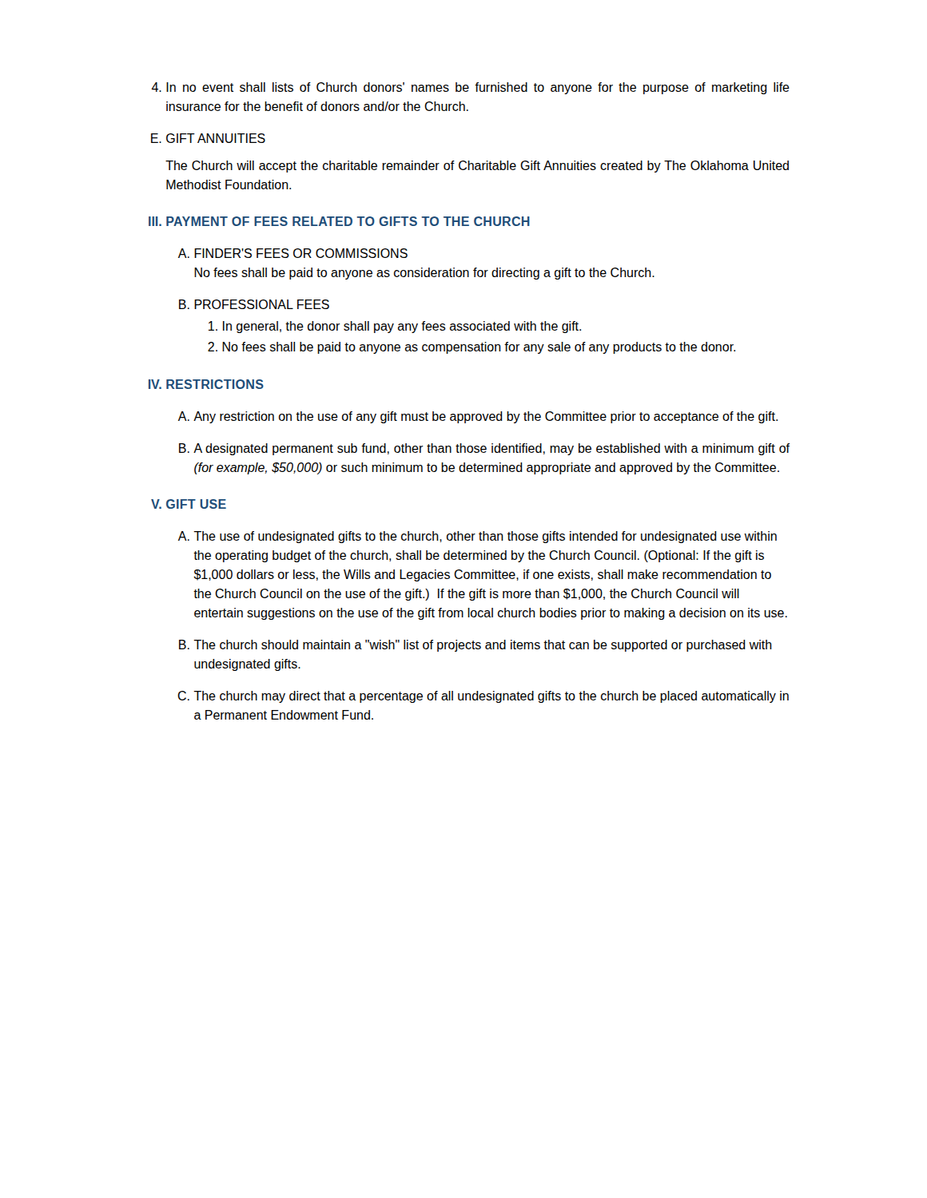In no event shall lists of Church donors' names be furnished to anyone for the purpose of marketing life insurance for the benefit of donors and/or the Church.
GIFT ANNUITIES
The Church will accept the charitable remainder of Charitable Gift Annuities created by The Oklahoma United Methodist Foundation.
PAYMENT OF FEES RELATED TO GIFTS TO THE CHURCH
FINDER'S FEES OR COMMISSIONS
No fees shall be paid to anyone as consideration for directing a gift to the Church.
PROFESSIONAL FEES
In general, the donor shall pay any fees associated with the gift.
No fees shall be paid to anyone as compensation for any sale of any products to the donor.
RESTRICTIONS
Any restriction on the use of any gift must be approved by the Committee prior to acceptance of the gift.
A designated permanent sub fund, other than those identified, may be established with a minimum gift of (for example, $50,000) or such minimum to be determined appropriate and approved by the Committee.
GIFT USE
The use of undesignated gifts to the church, other than those gifts intended for undesignated use within the operating budget of the church, shall be determined by the Church Council. (Optional: If the gift is $1,000 dollars or less, the Wills and Legacies Committee, if one exists, shall make recommendation to the Church Council on the use of the gift.) If the gift is more than $1,000, the Church Council will entertain suggestions on the use of the gift from local church bodies prior to making a decision on its use.
The church should maintain a "wish" list of projects and items that can be supported or purchased with undesignated gifts.
The church may direct that a percentage of all undesignated gifts to the church be placed automatically in a Permanent Endowment Fund.